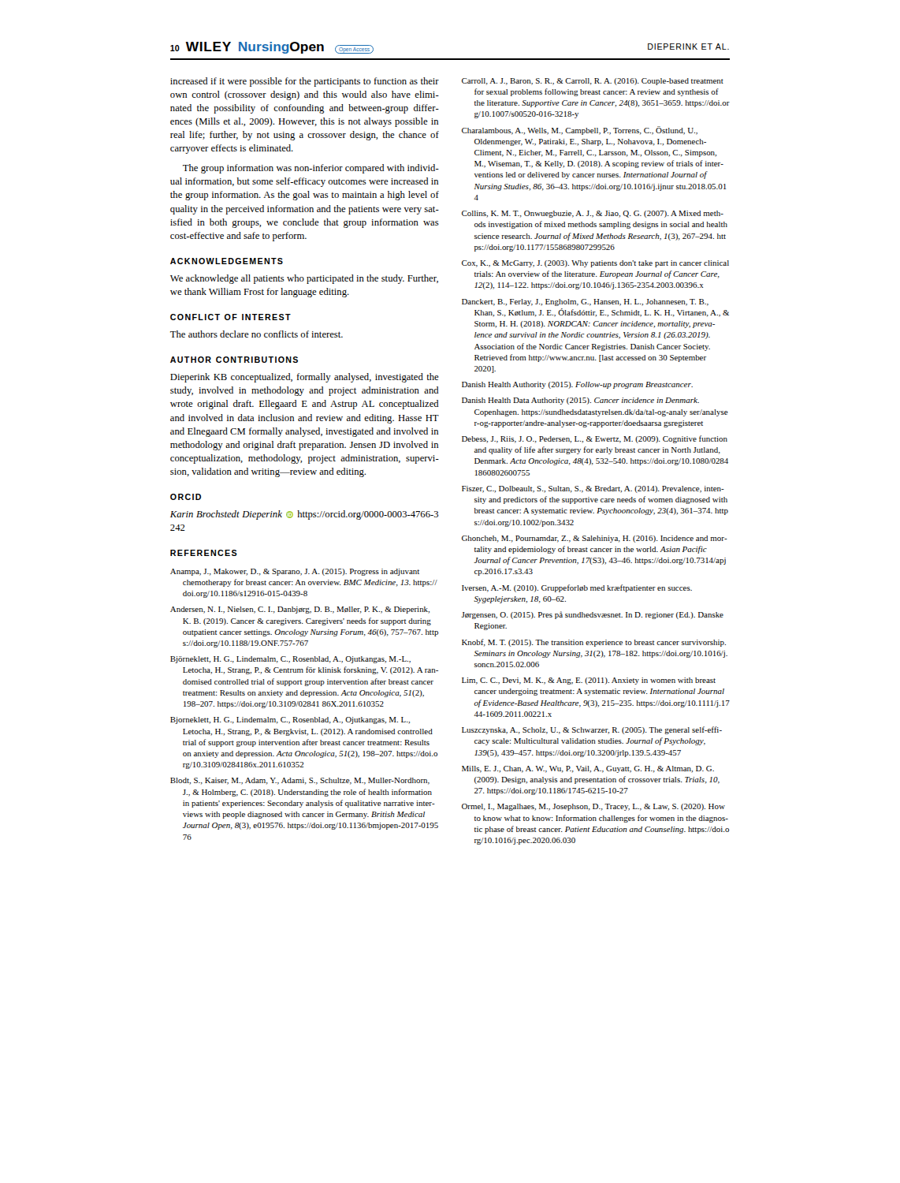10 WILEY Nursing Open Open Access
DIEPERINK ET AL.
increased if it were possible for the participants to function as their own control (crossover design) and this would also have eliminated the possibility of confounding and between-group differences (Mills et al., 2009). However, this is not always possible in real life; further, by not using a crossover design, the chance of carryover effects is eliminated.
The group information was non-inferior compared with individual information, but some self-efficacy outcomes were increased in the group information. As the goal was to maintain a high level of quality in the perceived information and the patients were very satisfied in both groups, we conclude that group information was cost-effective and safe to perform.
ACKNOWLEDGEMENTS
We acknowledge all patients who participated in the study. Further, we thank William Frost for language editing.
CONFLICT OF INTEREST
The authors declare no conflicts of interest.
AUTHOR CONTRIBUTIONS
Dieperink KB conceptualized, formally analysed, investigated the study, involved in methodology and project administration and wrote original draft. Ellegaard E and Astrup AL conceptualized and involved in data inclusion and review and editing. Hasse HT and Elnegaard CM formally analysed, investigated and involved in methodology and original draft preparation. Jensen JD involved in conceptualization, methodology, project administration, supervision, validation and writing—review and editing.
ORCID
Karin Brochstedt Dieperink iD https://orcid.org/0000-0003-4766-3242
REFERENCES
Anampa, J., Makower, D., & Sparano, J. A. (2015). Progress in adjuvant chemotherapy for breast cancer: An overview. BMC Medicine, 13. https://doi.org/10.1186/s12916-015-0439-8
Andersen, N. I., Nielsen, C. I., Danbjørg, D. B., Møller, P. K., & Dieperink, K. B. (2019). Cancer & caregivers. Caregivers' needs for support during outpatient cancer settings. Oncology Nursing Forum, 46(6), 757–767. https://doi.org/10.1188/19.ONF.757-767
Björneklett, H. G., Lindemalm, C., Rosenblad, A., Ojutkangas, M.-L., Letocha, H., Strang, P., & Centrum för klinisk forskning, V. (2012). A randomised controlled trial of support group intervention after breast cancer treatment: Results on anxiety and depression. Acta Oncologica, 51(2), 198–207. https://doi.org/10.3109/02841 86X.2011.610352
Bjorneklett, H. G., Lindemalm, C., Rosenblad, A., Ojutkangas, M. L., Letocha, H., Strang, P., & Bergkvist, L. (2012). A randomised controlled trial of support group intervention after breast cancer treatment: Results on anxiety and depression. Acta Oncologica, 51(2), 198–207. https://doi.org/10.3109/0284186x.2011.610352
Blodt, S., Kaiser, M., Adam, Y., Adami, S., Schultze, M., Muller-Nordhorn, J., & Holmberg, C. (2018). Understanding the role of health information in patients' experiences: Secondary analysis of qualitative narrative interviews with people diagnosed with cancer in Germany. British Medical Journal Open, 8(3), e019576. https://doi.org/10.1136/bmjopen-2017-019576
Carroll, A. J., Baron, S. R., & Carroll, R. A. (2016). Couple-based treatment for sexual problems following breast cancer: A review and synthesis of the literature. Supportive Care in Cancer, 24(8), 3651–3659. https://doi.org/10.1007/s00520-016-3218-y
Charalambous, A., Wells, M., Campbell, P., Torrens, C., Östlund, U., Oldenmenger, W., Patiraki, E., Sharp, L., Nohavova, I., Domenech-Climent, N., Eicher, M., Farrell, C., Larsson, M., Olsson, C., Simpson, M., Wiseman, T., & Kelly, D. (2018). A scoping review of trials of interventions led or delivered by cancer nurses. International Journal of Nursing Studies, 86, 36–43. https://doi.org/10.1016/j.ijnur stu.2018.05.014
Collins, K. M. T., Onwuegbuzie, A. J., & Jiao, Q. G. (2007). A Mixed methods investigation of mixed methods sampling designs in social and health science research. Journal of Mixed Methods Research, 1(3), 267–294. https://doi.org/10.1177/1558689807299526
Cox, K., & McGarry, J. (2003). Why patients don't take part in cancer clinical trials: An overview of the literature. European Journal of Cancer Care, 12(2), 114–122. https://doi.org/10.1046/j.1365-2354.2003.00396.x
Danckert, B., Ferlay, J., Engholm, G., Hansen, H. L., Johannesen, T. B., Khan, S., Køtlum, J. E., Ólafsdóttir, E., Schmidt, L. K. H., Virtanen, A., & Storm, H. H. (2018). NORDCAN: Cancer incidence, mortality, prevalence and survival in the Nordic countries, Version 8.1 (26.03.2019). Association of the Nordic Cancer Registries. Danish Cancer Society. Retrieved from http://www.ancr.nu. [last accessed on 30 September 2020].
Danish Health Authority (2015). Follow-up program Breastcancer.
Danish Health Data Authority (2015). Cancer incidence in Denmark. Copenhagen. https://sundhedsdatastyrelsen.dk/da/tal-og-analy ser/analyser-og-rapporter/andre-analyser-og-rapporter/doedsaarsa gsregisteret
Debess, J., Riis, J. O., Pedersen, L., & Ewertz, M. (2009). Cognitive function and quality of life after surgery for early breast cancer in North Jutland, Denmark. Acta Oncologica, 48(4), 532–540. https://doi.org/10.1080/02841860802600755
Fiszer, C., Dolbeault, S., Sultan, S., & Bredart, A. (2014). Prevalence, intensity and predictors of the supportive care needs of women diagnosed with breast cancer: A systematic review. Psychooncology, 23(4), 361–374. https://doi.org/10.1002/pon.3432
Ghoncheh, M., Pournamdar, Z., & Salehiniya, H. (2016). Incidence and mortality and epidemiology of breast cancer in the world. Asian Pacific Journal of Cancer Prevention, 17(S3), 43–46. https://doi.org/10.7314/apjcp.2016.17.s3.43
Iversen, A.-M. (2010). Gruppeforløb med kræftpatienter en succes. Sygeplejersken, 18, 60–62.
Jørgensen, O. (2015). Pres på sundhedsvæsnet. In D. regioner (Ed.). Danske Regioner.
Knobf, M. T. (2015). The transition experience to breast cancer survivorship. Seminars in Oncology Nursing, 31(2), 178–182. https://doi.org/10.1016/j.soncn.2015.02.006
Lim, C. C., Devi, M. K., & Ang, E. (2011). Anxiety in women with breast cancer undergoing treatment: A systematic review. International Journal of Evidence-Based Healthcare, 9(3), 215–235. https://doi.org/10.1111/j.1744-1609.2011.00221.x
Luszczynska, A., Scholz, U., & Schwarzer, R. (2005). The general self-efficacy scale: Multicultural validation studies. Journal of Psychology, 139(5), 439–457. https://doi.org/10.3200/jrlp.139.5.439-457
Mills, E. J., Chan, A. W., Wu, P., Vail, A., Guyatt, G. H., & Altman, D. G. (2009). Design, analysis and presentation of crossover trials. Trials, 10, 27. https://doi.org/10.1186/1745-6215-10-27
Ormel, I., Magalhaes, M., Josephson, D., Tracey, L., & Law, S. (2020). How to know what to know: Information challenges for women in the diagnostic phase of breast cancer. Patient Education and Counseling. https://doi.org/10.1016/j.pec.2020.06.030